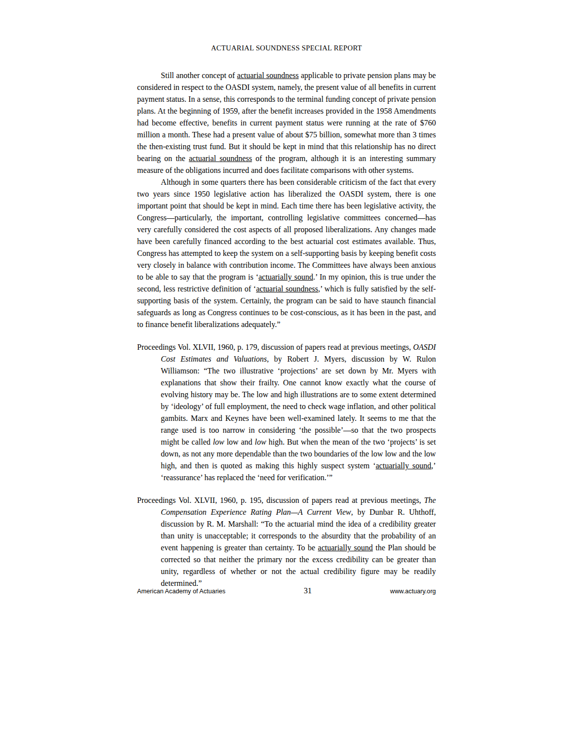ACTUARIAL SOUNDNESS SPECIAL REPORT
Still another concept of actuarial soundness applicable to private pension plans may be considered in respect to the OASDI system, namely, the present value of all benefits in current payment status. In a sense, this corresponds to the terminal funding concept of private pension plans. At the beginning of 1959, after the benefit increases provided in the 1958 Amendments had become effective, benefits in current payment status were running at the rate of $760 million a month. These had a present value of about $75 billion, somewhat more than 3 times the then-existing trust fund. But it should be kept in mind that this relationship has no direct bearing on the actuarial soundness of the program, although it is an interesting summary measure of the obligations incurred and does facilitate comparisons with other systems.
Although in some quarters there has been considerable criticism of the fact that every two years since 1950 legislative action has liberalized the OASDI system, there is one important point that should be kept in mind. Each time there has been legislative activity, the Congress—particularly, the important, controlling legislative committees concerned—has very carefully considered the cost aspects of all proposed liberalizations. Any changes made have been carefully financed according to the best actuarial cost estimates available. Thus, Congress has attempted to keep the system on a self-supporting basis by keeping benefit costs very closely in balance with contribution income. The Committees have always been anxious to be able to say that the program is ‘actuarially sound.’ In my opinion, this is true under the second, less restrictive definition of ‘actuarial soundness,’ which is fully satisfied by the self-supporting basis of the system. Certainly, the program can be said to have staunch financial safeguards as long as Congress continues to be cost-conscious, as it has been in the past, and to finance benefit liberalizations adequately.”
Proceedings Vol. XLVII, 1960, p. 179, discussion of papers read at previous meetings, OASDI Cost Estimates and Valuations, by Robert J. Myers, discussion by W. Rulon Williamson: “The two illustrative ‘projections’ are set down by Mr. Myers with explanations that show their frailty. One cannot know exactly what the course of evolving history may be. The low and high illustrations are to some extent determined by ‘ideology’ of full employment, the need to check wage inflation, and other political gambits. Marx and Keynes have been well-examined lately. It seems to me that the range used is too narrow in considering ‘the possible’—so that the two prospects might be called low low and low high. But when the mean of the two ‘projects’ is set down, as not any more dependable than the two boundaries of the low low and the low high, and then is quoted as making this highly suspect system ‘actuarially sound,’ ‘reassurance’ has replaced the ‘need for verification.’”
Proceedings Vol. XLVII, 1960, p. 195, discussion of papers read at previous meetings, The Compensation Experience Rating Plan—A Current View, by Dunbar R. Uhthoff, discussion by R. M. Marshall: “To the actuarial mind the idea of a credibility greater than unity is unacceptable; it corresponds to the absurdity that the probability of an event happening is greater than certainty. To be actuarially sound the Plan should be corrected so that neither the primary nor the excess credibility can be greater than unity, regardless of whether or not the actual credibility figure may be readily determined.”
American Academy of Actuaries 31 www.actuary.org